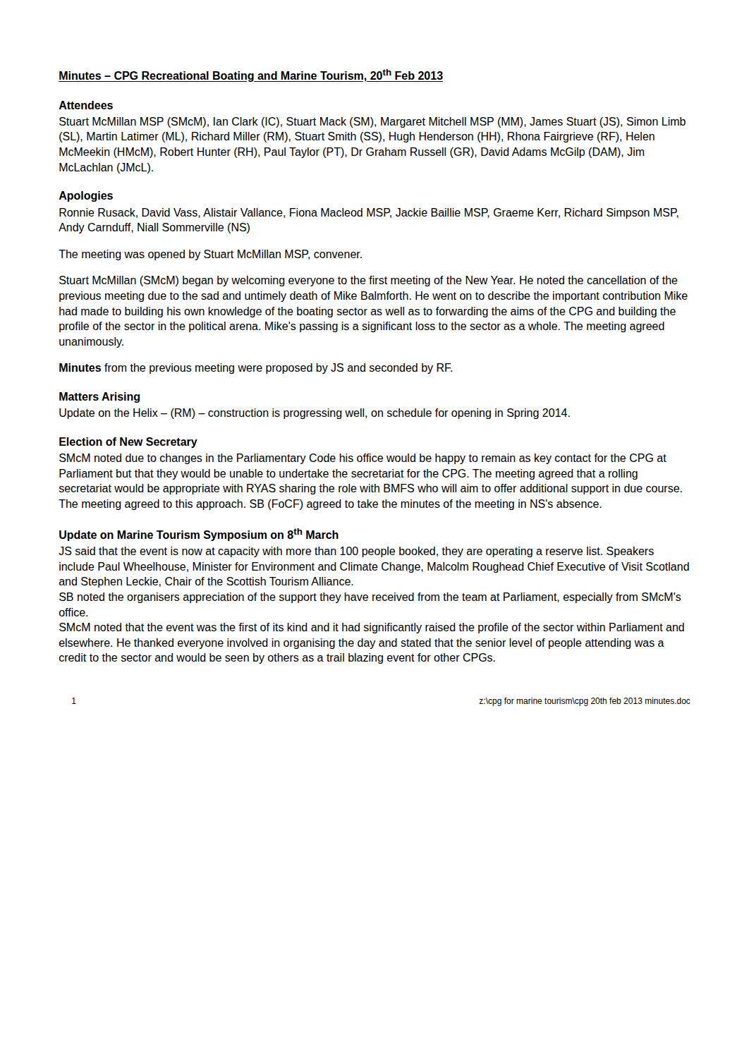Minutes – CPG Recreational Boating and Marine Tourism, 20th Feb 2013
Attendees
Stuart McMillan MSP (SMcM), Ian Clark (IC), Stuart Mack (SM), Margaret Mitchell MSP (MM), James Stuart (JS), Simon Limb (SL), Martin Latimer (ML), Richard Miller (RM), Stuart Smith (SS), Hugh Henderson (HH), Rhona Fairgrieve (RF), Helen McMeekin (HMcM), Robert Hunter (RH), Paul Taylor (PT), Dr Graham Russell (GR), David Adams McGilp (DAM), Jim McLachlan (JMcL).
Apologies
Ronnie Rusack, David Vass, Alistair Vallance, Fiona Macleod MSP, Jackie Baillie MSP, Graeme Kerr, Richard Simpson MSP, Andy Carnduff, Niall Sommerville (NS)
The meeting was opened by Stuart McMillan MSP, convener.
Stuart McMillan (SMcM) began by welcoming everyone to the first meeting of the New Year. He noted the cancellation of the previous meeting due to the sad and untimely death of Mike Balmforth. He went on to describe the important contribution Mike had made to building his own knowledge of the boating sector as well as to forwarding the aims of the CPG and building the profile of the sector in the political arena. Mike's passing is a significant loss to the sector as a whole. The meeting agreed unanimously.
Minutes from the previous meeting were proposed by JS and seconded by RF.
Matters Arising
Update on the Helix – (RM) – construction is progressing well, on schedule for opening in Spring 2014.
Election of New Secretary
SMcM noted due to changes in the Parliamentary Code his office would be happy to remain as key contact for the CPG at Parliament but that they would be unable to undertake the secretariat for the CPG. The meeting agreed that a rolling secretariat would be appropriate with RYAS sharing the role with BMFS who will aim to offer additional support in due course. The meeting agreed to this approach. SB (FoCF) agreed to take the minutes of the meeting in NS's absence.
Update on Marine Tourism Symposium on 8th March
JS said that the event is now at capacity with more than 100 people booked, they are operating a reserve list. Speakers include Paul Wheelhouse, Minister for Environment and Climate Change, Malcolm Roughead Chief Executive of Visit Scotland and Stephen Leckie, Chair of the Scottish Tourism Alliance.
SB noted the organisers appreciation of the support they have received from the team at Parliament, especially from SMcM's office.
SMcM noted that the event was the first of its kind and it had significantly raised the profile of the sector within Parliament and elsewhere. He thanked everyone involved in organising the day and stated that the senior level of people attending was a credit to the sector and would be seen by others as a trail blazing event for other CPGs.
1 z:\cpg for marine tourism\cpg 20th feb 2013 minutes.doc